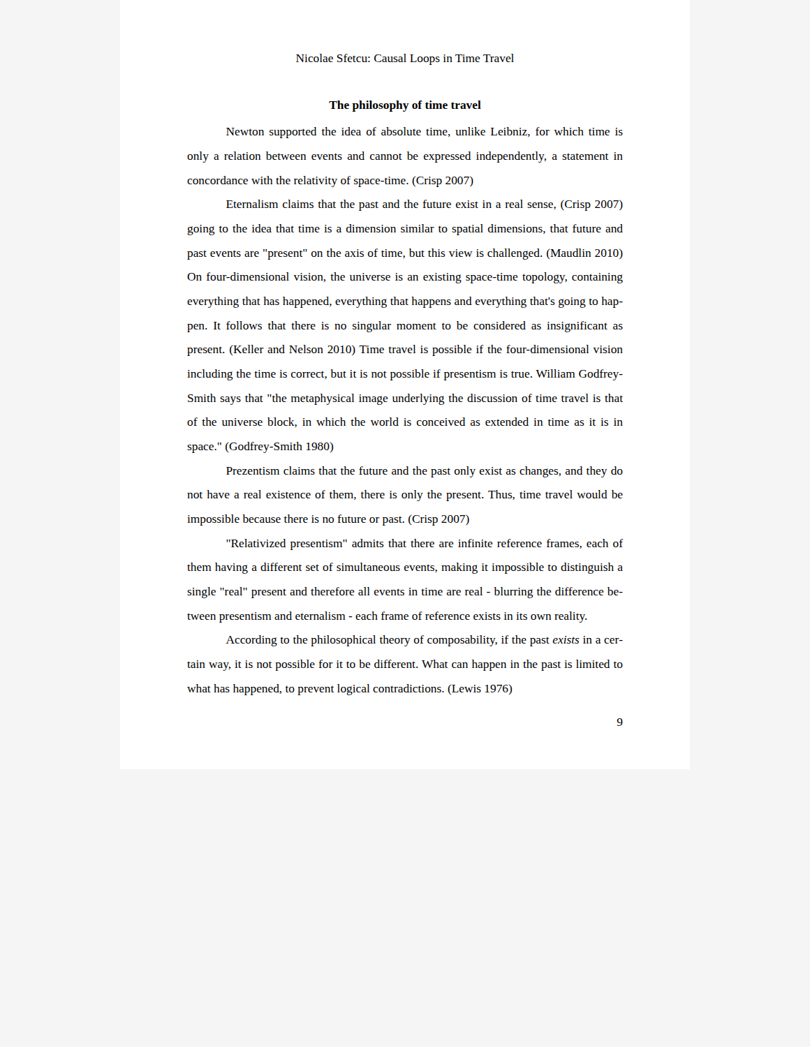Nicolae Sfetcu: Causal Loops in Time Travel
The philosophy of time travel
Newton supported the idea of absolute time, unlike Leibniz, for which time is only a relation between events and cannot be expressed independently, a statement in concordance with the relativity of space-time. (Crisp 2007)
Eternalism claims that the past and the future exist in a real sense, (Crisp 2007) going to the idea that time is a dimension similar to spatial dimensions, that future and past events are "present" on the axis of time, but this view is challenged. (Maudlin 2010) On four-dimensional vision, the universe is an existing space-time topology, containing everything that has happened, everything that happens and everything that's going to happen. It follows that there is no singular moment to be considered as insignificant as present. (Keller and Nelson 2010) Time travel is possible if the four-dimensional vision including the time is correct, but it is not possible if presentism is true. William Godfrey-Smith says that "the metaphysical image underlying the discussion of time travel is that of the universe block, in which the world is conceived as extended in time as it is in space." (Godfrey-Smith 1980)
Prezentism claims that the future and the past only exist as changes, and they do not have a real existence of them, there is only the present. Thus, time travel would be impossible because there is no future or past. (Crisp 2007)
"Relativized presentism" admits that there are infinite reference frames, each of them having a different set of simultaneous events, making it impossible to distinguish a single "real" present and therefore all events in time are real - blurring the difference between presentism and eternalism - each frame of reference exists in its own reality.
According to the philosophical theory of composability, if the past exists in a certain way, it is not possible for it to be different. What can happen in the past is limited to what has happened, to prevent logical contradictions. (Lewis 1976)
9